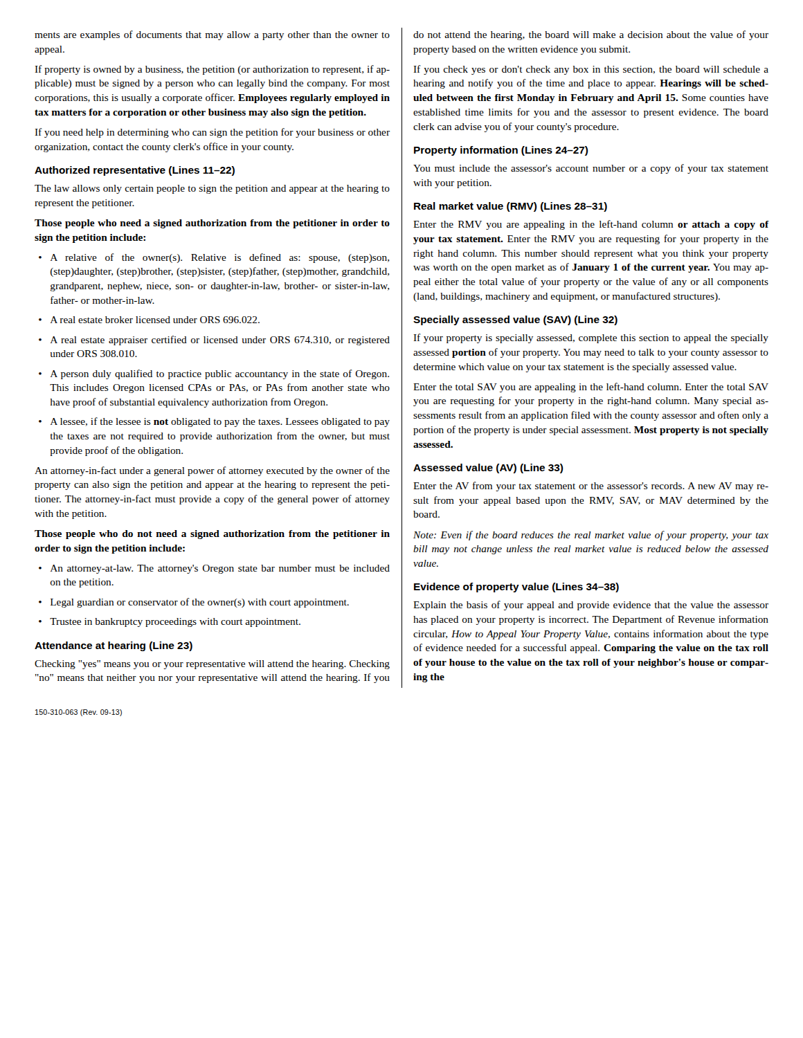ments are examples of documents that may allow a party other than the owner to appeal.
If property is owned by a business, the petition (or authorization to represent, if applicable) must be signed by a person who can legally bind the company. For most corporations, this is usually a corporate officer. Employees regularly employed in tax matters for a corporation or other business may also sign the petition.
If you need help in determining who can sign the petition for your business or other organization, contact the county clerk's office in your county.
Authorized representative (Lines 11–22)
The law allows only certain people to sign the petition and appear at the hearing to represent the petitioner.
Those people who need a signed authorization from the petitioner in order to sign the petition include:
A relative of the owner(s). Relative is defined as: spouse, (step)son, (step)daughter, (step)brother, (step)sister, (step)father, (step)mother, grandchild, grandparent, nephew, niece, son- or daughter-in-law, brother- or sister-in-law, father- or mother-in-law.
A real estate broker licensed under ORS 696.022.
A real estate appraiser certified or licensed under ORS 674.310, or registered under ORS 308.010.
A person duly qualified to practice public accountancy in the state of Oregon. This includes Oregon licensed CPAs or PAs, or PAs from another state who have proof of substantial equivalency authorization from Oregon.
A lessee, if the lessee is not obligated to pay the taxes. Lessees obligated to pay the taxes are not required to provide authorization from the owner, but must provide proof of the obligation.
An attorney-in-fact under a general power of attorney executed by the owner of the property can also sign the petition and appear at the hearing to represent the petitioner. The attorney-in-fact must provide a copy of the general power of attorney with the petition.
Those people who do not need a signed authorization from the petitioner in order to sign the petition include:
An attorney-at-law. The attorney's Oregon state bar number must be included on the petition.
Legal guardian or conservator of the owner(s) with court appointment.
Trustee in bankruptcy proceedings with court appointment.
Attendance at hearing (Line 23)
Checking "yes" means you or your representative will attend the hearing. Checking "no" means that neither you nor your representative will attend the hearing. If you do not attend the hearing, the board will make a decision about the value of your property based on the written evidence you submit.
If you check yes or don't check any box in this section, the board will schedule a hearing and notify you of the time and place to appear. Hearings will be scheduled between the first Monday in February and April 15. Some counties have established time limits for you and the assessor to present evidence. The board clerk can advise you of your county's procedure.
Property information (Lines 24–27)
You must include the assessor's account number or a copy of your tax statement with your petition.
Real market value (RMV) (Lines 28–31)
Enter the RMV you are appealing in the left-hand column or attach a copy of your tax statement. Enter the RMV you are requesting for your property in the right hand column. This number should represent what you think your property was worth on the open market as of January 1 of the current year. You may appeal either the total value of your property or the value of any or all components (land, buildings, machinery and equipment, or manufactured structures).
Specially assessed value (SAV) (Line 32)
If your property is specially assessed, complete this section to appeal the specially assessed portion of your property. You may need to talk to your county assessor to determine which value on your tax statement is the specially assessed value.
Enter the total SAV you are appealing in the left-hand column. Enter the total SAV you are requesting for your property in the right-hand column. Many special assessments result from an application filed with the county assessor and often only a portion of the property is under special assessment. Most property is not specially assessed.
Assessed value (AV) (Line 33)
Enter the AV from your tax statement or the assessor's records. A new AV may result from your appeal based upon the RMV, SAV, or MAV determined by the board.
Note: Even if the board reduces the real market value of your property, your tax bill may not change unless the real market value is reduced below the assessed value.
Evidence of property value (Lines 34–38)
Explain the basis of your appeal and provide evidence that the value the assessor has placed on your property is incorrect. The Department of Revenue information circular, How to Appeal Your Property Value, contains information about the type of evidence needed for a successful appeal. Comparing the value on the tax roll of your house to the value on the tax roll of your neighbor's house or comparing the
150-310-063 (Rev. 09-13)